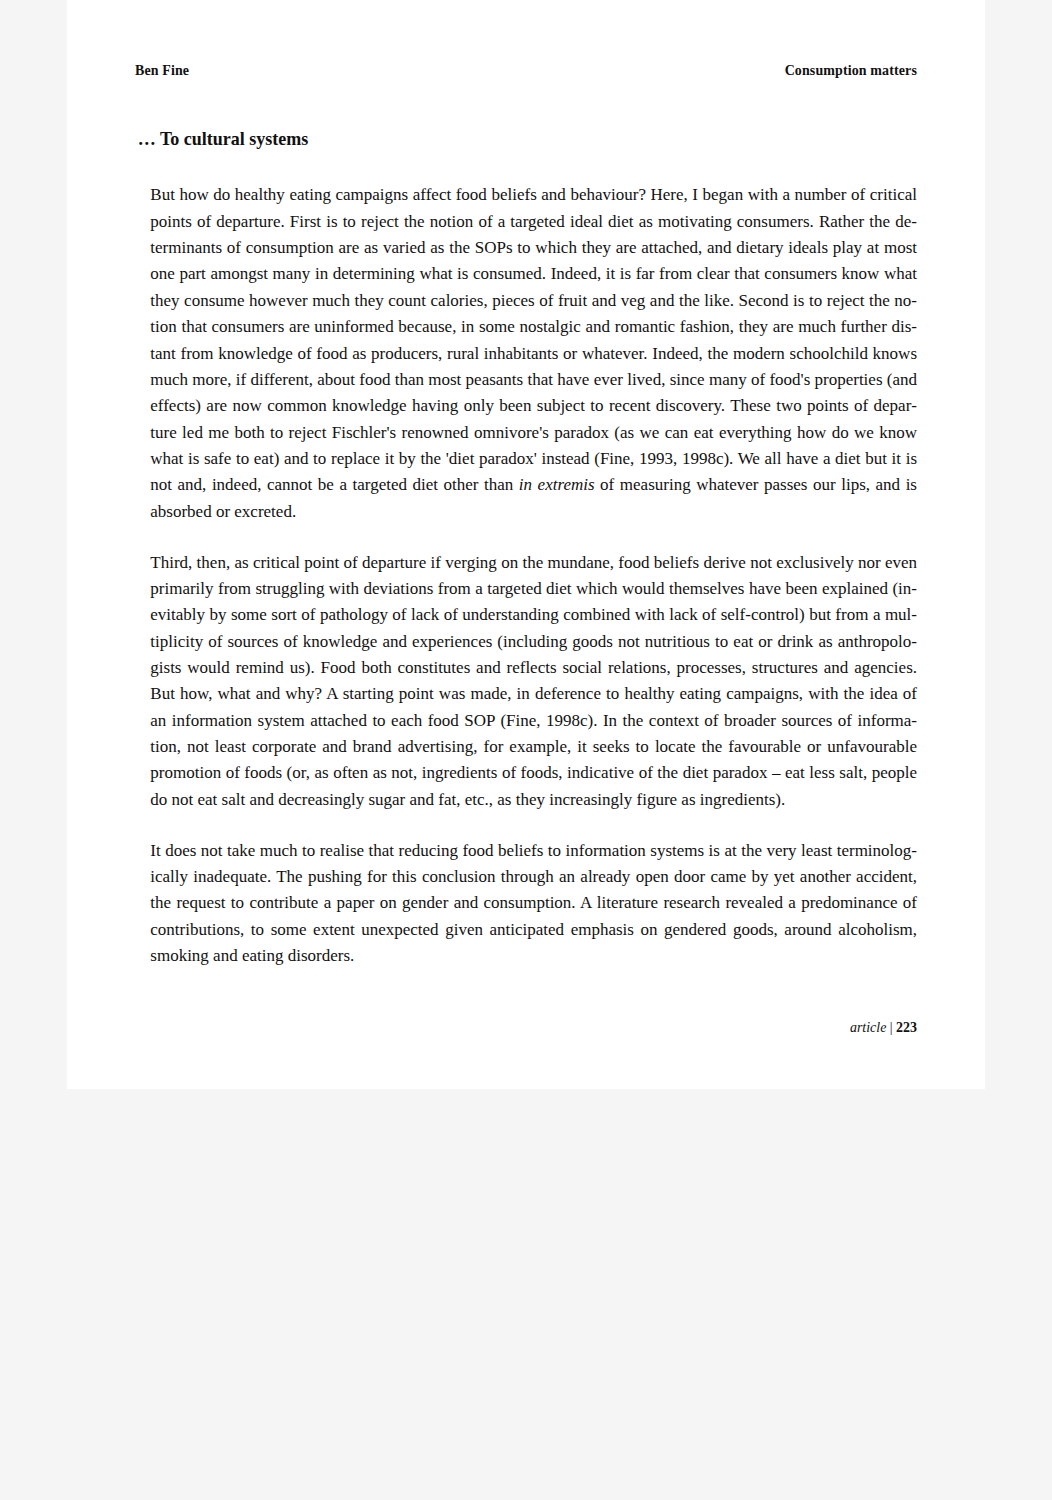Ben Fine Consumption matters
… To cultural systems
But how do healthy eating campaigns affect food beliefs and behaviour? Here, I began with a number of critical points of departure. First is to reject the notion of a targeted ideal diet as motivating consumers. Rather the determinants of consumption are as varied as the SOPs to which they are attached, and dietary ideals play at most one part amongst many in determining what is consumed. Indeed, it is far from clear that consumers know what they consume however much they count calories, pieces of fruit and veg and the like. Second is to reject the notion that consumers are uninformed because, in some nostalgic and romantic fashion, they are much further distant from knowledge of food as producers, rural inhabitants or whatever. Indeed, the modern schoolchild knows much more, if different, about food than most peasants that have ever lived, since many of food's properties (and effects) are now common knowledge having only been subject to recent discovery. These two points of departure led me both to reject Fischler's renowned omnivore's paradox (as we can eat everything how do we know what is safe to eat) and to replace it by the 'diet paradox' instead (Fine, 1993, 1998c). We all have a diet but it is not and, indeed, cannot be a targeted diet other than in extremis of measuring whatever passes our lips, and is absorbed or excreted.
Third, then, as critical point of departure if verging on the mundane, food beliefs derive not exclusively nor even primarily from struggling with deviations from a targeted diet which would themselves have been explained (inevitably by some sort of pathology of lack of understanding combined with lack of self-control) but from a multiplicity of sources of knowledge and experiences (including goods not nutritious to eat or drink as anthropologists would remind us). Food both constitutes and reflects social relations, processes, structures and agencies. But how, what and why? A starting point was made, in deference to healthy eating campaigns, with the idea of an information system attached to each food SOP (Fine, 1998c). In the context of broader sources of information, not least corporate and brand advertising, for example, it seeks to locate the favourable or unfavourable promotion of foods (or, as often as not, ingredients of foods, indicative of the diet paradox – eat less salt, people do not eat salt and decreasingly sugar and fat, etc., as they increasingly figure as ingredients).
It does not take much to realise that reducing food beliefs to information systems is at the very least terminologically inadequate. The pushing for this conclusion through an already open door came by yet another accident, the request to contribute a paper on gender and consumption. A literature research revealed a predominance of contributions, to some extent unexpected given anticipated emphasis on gendered goods, around alcoholism, smoking and eating disorders.
article | 223